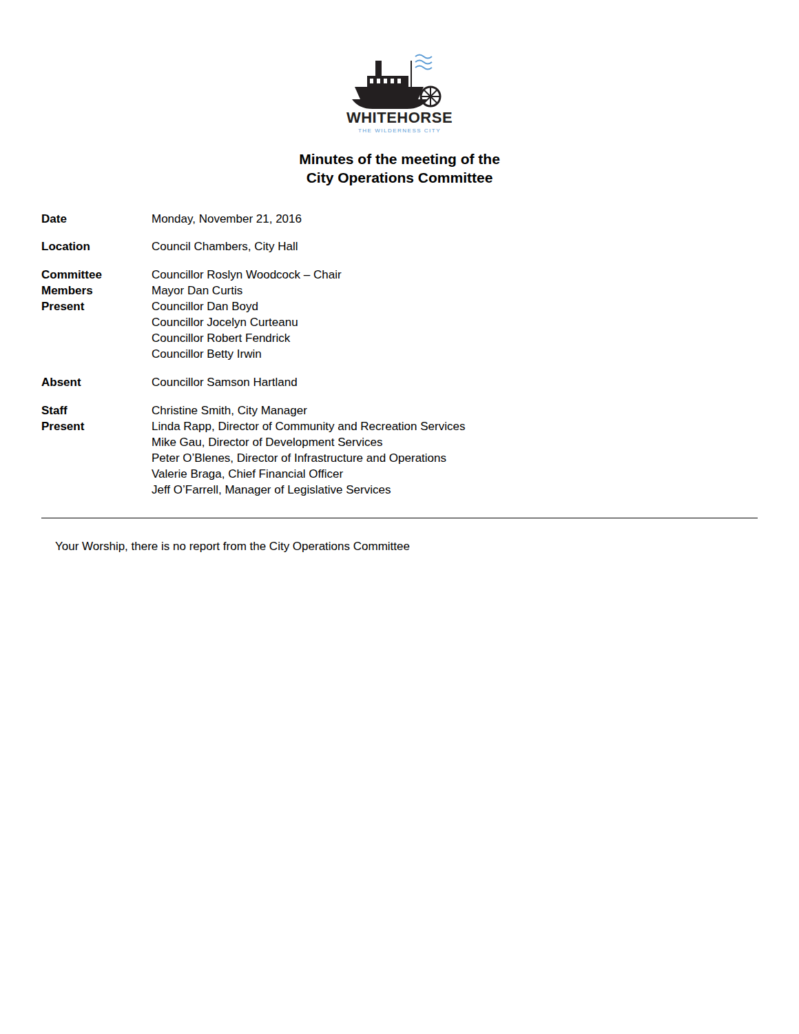WHITEHORSE THE WILDERNESS CITY
Minutes of the meeting of the City Operations Committee
| Date | Monday, November 21, 2016 |
| Location | Council Chambers, City Hall |
| Committee Members Present | Councillor Roslyn Woodcock – Chair Mayor Dan Curtis Councillor Dan Boyd Councillor Jocelyn Curteanu Councillor Robert Fendrick Councillor Betty Irwin |
| Absent | Councillor Samson Hartland |
| Staff Present | Christine Smith, City Manager Linda Rapp, Director of Community and Recreation Services Mike Gau, Director of Development Services Peter O’Blenes, Director of Infrastructure and Operations Valerie Braga, Chief Financial Officer Jeff O’Farrell, Manager of Legislative Services |
Your Worship, there is no report from the City Operations Committee